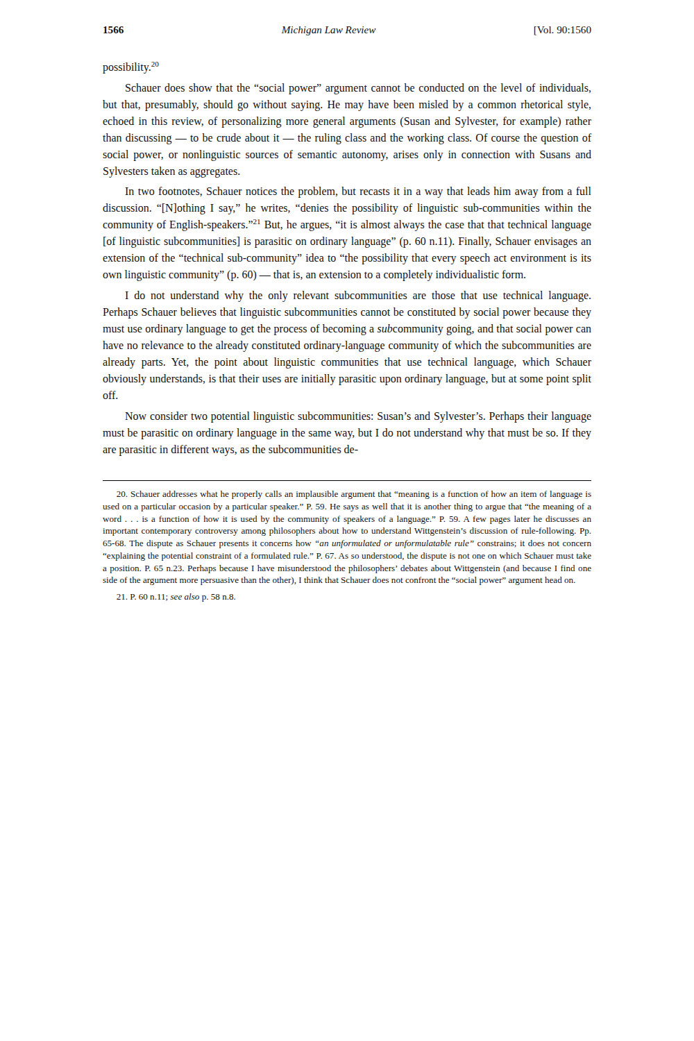1566 Michigan Law Review [Vol. 90:1560
possibility.20
Schauer does show that the “social power” argument cannot be conducted on the level of individuals, but that, presumably, should go without saying. He may have been misled by a common rhetorical style, echoed in this review, of personalizing more general arguments (Susan and Sylvester, for example) rather than discussing — to be crude about it — the ruling class and the working class. Of course the question of social power, or nonlinguistic sources of semantic autonomy, arises only in connection with Susans and Sylvesters taken as aggregates.
In two footnotes, Schauer notices the problem, but recasts it in a way that leads him away from a full discussion. “[N]othing I say,” he writes, “denies the possibility of linguistic sub-communities within the community of English-speakers.”21 But, he argues, “it is almost always the case that that technical language [of linguistic subcommunities] is parasitic on ordinary language” (p. 60 n.11). Finally, Schauer envisages an extension of the “technical sub-community” idea to “the possibility that every speech act environment is its own linguistic community” (p. 60) — that is, an extension to a completely individualistic form.
I do not understand why the only relevant subcommunities are those that use technical language. Perhaps Schauer believes that linguistic subcommunities cannot be constituted by social power because they must use ordinary language to get the process of becoming a subcommunity going, and that social power can have no relevance to the already constituted ordinary-language community of which the subcommunities are already parts. Yet, the point about linguistic communities that use technical language, which Schauer obviously understands, is that their uses are initially parasitic upon ordinary language, but at some point split off.
Now consider two potential linguistic subcommunities: Susan’s and Sylvester’s. Perhaps their language must be parasitic on ordinary language in the same way, but I do not understand why that must be so. If they are parasitic in different ways, as the subcommunities de-
20. Schauer addresses what he properly calls an implausible argument that “meaning is a function of how an item of language is used on a particular occasion by a particular speaker.” P. 59. He says as well that it is another thing to argue that “the meaning of a word . . . is a function of how it is used by the community of speakers of a language.” P. 59. A few pages later he discusses an important contemporary controversy among philosophers about how to understand Wittgenstein’s discussion of rule-following. Pp. 65-68. The dispute as Schauer presents it concerns how “an unformulated or unformulatable rule” constrains; it does not concern “explaining the potential constraint of a formulated rule.” P. 67. As so understood, the dispute is not one on which Schauer must take a position. P. 65 n.23. Perhaps because I have misunderstood the philosophers’ debates about Wittgenstein (and because I find one side of the argument more persuasive than the other), I think that Schauer does not confront the “social power” argument head on.
21. P. 60 n.11; see also p. 58 n.8.